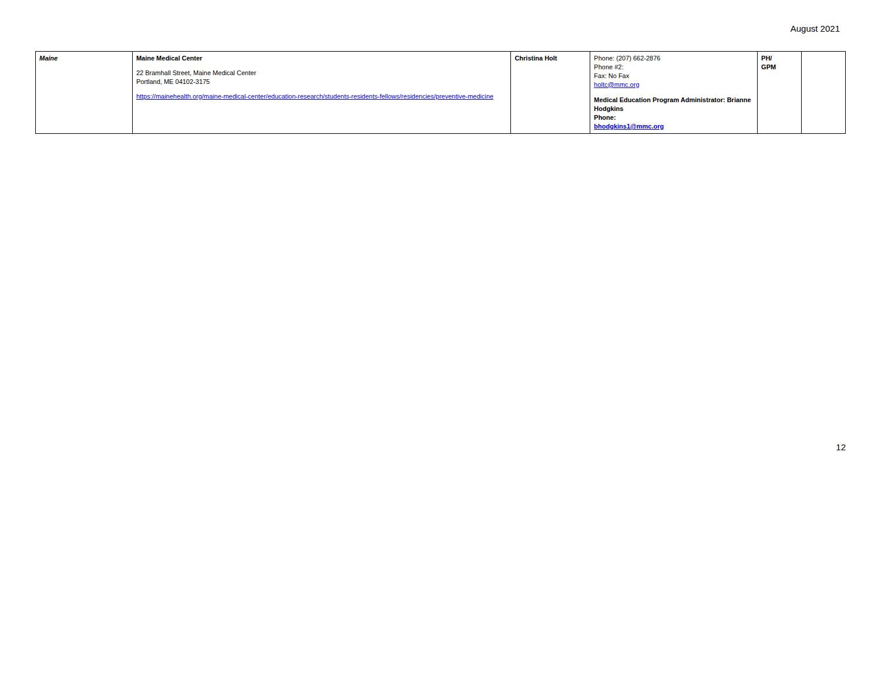August 2021
| Maine | Maine Medical Center 22 Bramhall Street, Maine Medical Center Portland, ME 04102-3175 https://mainehealth.org/maine-medical-center/education-research/students-residents-fellows/residencies/preventive-medicine | Christina Holt | Phone: (207) 662-2876 Phone #2: Fax: No Fax holtc@mmc.org Medical Education Program Administrator: Brianne Hodgkins Phone: bhodgkins1@mmc.org | PH/ GPM | |
12